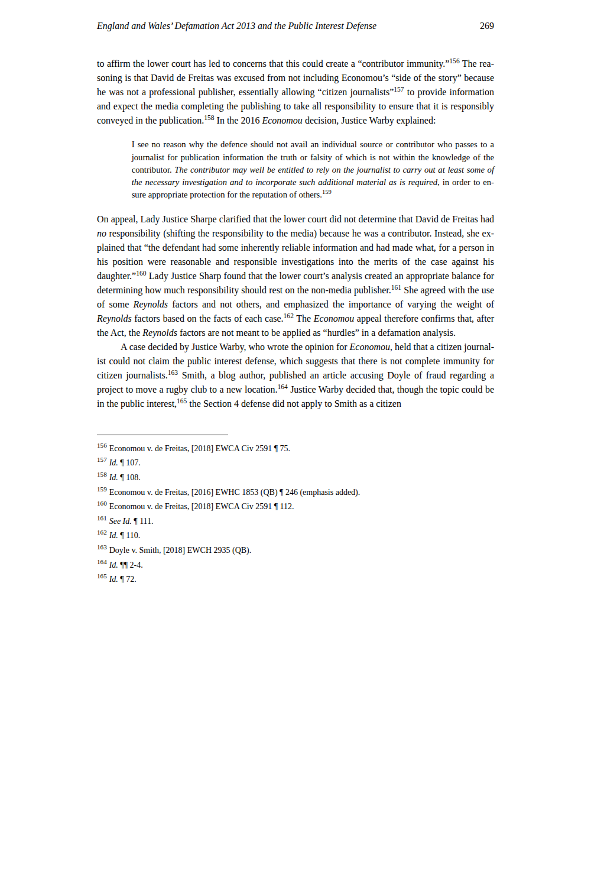England and Wales’ Defamation Act 2013 and the Public Interest Defense 269
to affirm the lower court has led to concerns that this could create a “contributor immunity.”156 The reasoning is that David de Freitas was excused from not including Economou’s “side of the story” because he was not a professional publisher, essentially allowing “citizen journalists”157 to provide information and expect the media completing the publishing to take all responsibility to ensure that it is responsibly conveyed in the publication.158 In the 2016 Economou decision, Justice Warby explained:
I see no reason why the defence should not avail an individual source or contributor who passes to a journalist for publication information the truth or falsity of which is not within the knowledge of the contributor. The contributor may well be entitled to rely on the journalist to carry out at least some of the necessary investigation and to incorporate such additional material as is required, in order to ensure appropriate protection for the reputation of others.159
On appeal, Lady Justice Sharpe clarified that the lower court did not determine that David de Freitas had no responsibility (shifting the responsibility to the media) because he was a contributor. Instead, she explained that “the defendant had some inherently reliable information and had made what, for a person in his position were reasonable and responsible investigations into the merits of the case against his daughter.”160 Lady Justice Sharp found that the lower court’s analysis created an appropriate balance for determining how much responsibility should rest on the non-media publisher.161 She agreed with the use of some Reynolds factors and not others, and emphasized the importance of varying the weight of Reynolds factors based on the facts of each case.162 The Economou appeal therefore confirms that, after the Act, the Reynolds factors are not meant to be applied as “hurdles” in a defamation analysis.
A case decided by Justice Warby, who wrote the opinion for Economou, held that a citizen journalist could not claim the public interest defense, which suggests that there is not complete immunity for citizen journalists.163 Smith, a blog author, published an article accusing Doyle of fraud regarding a project to move a rugby club to a new location.164 Justice Warby decided that, though the topic could be in the public interest,165 the Section 4 defense did not apply to Smith as a citizen
156 Economou v. de Freitas, [2018] EWCA Civ 2591 ¶ 75.
157 Id. ¶ 107.
158 Id. ¶ 108.
159 Economou v. de Freitas, [2016] EWHC 1853 (QB) ¶ 246 (emphasis added).
160 Economou v. de Freitas, [2018] EWCA Civ 2591 ¶ 112.
161 See Id. ¶ 111.
162 Id. ¶ 110.
163 Doyle v. Smith, [2018] EWCH 2935 (QB).
164 Id. ¶¶ 2-4.
165 Id. ¶ 72.